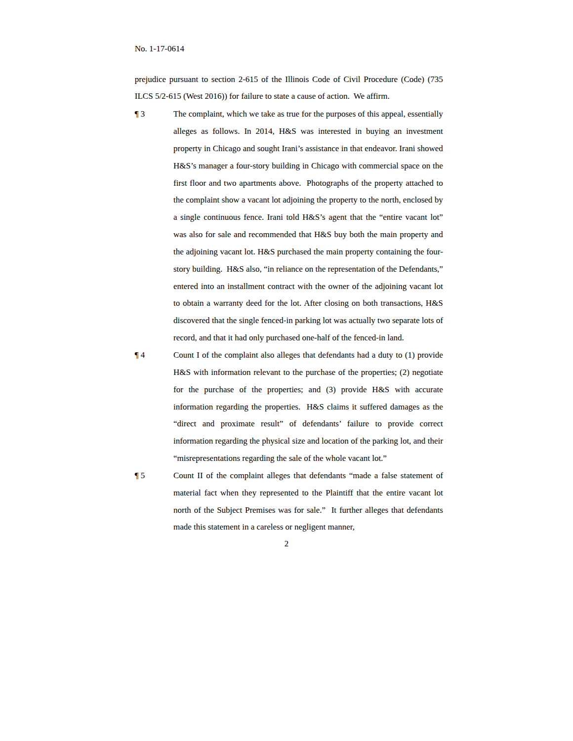No. 1-17-0614
prejudice pursuant to section 2-615 of the Illinois Code of Civil Procedure (Code) (735 ILCS 5/2-615 (West 2016)) for failure to state a cause of action. We affirm.
¶ 3
The complaint, which we take as true for the purposes of this appeal, essentially alleges as follows. In 2014, H&S was interested in buying an investment property in Chicago and sought Irani’s assistance in that endeavor. Irani showed H&S’s manager a four-story building in Chicago with commercial space on the first floor and two apartments above. Photographs of the property attached to the complaint show a vacant lot adjoining the property to the north, enclosed by a single continuous fence. Irani told H&S’s agent that the “entire vacant lot” was also for sale and recommended that H&S buy both the main property and the adjoining vacant lot. H&S purchased the main property containing the four-story building. H&S also, “in reliance on the representation of the Defendants,” entered into an installment contract with the owner of the adjoining vacant lot to obtain a warranty deed for the lot. After closing on both transactions, H&S discovered that the single fenced-in parking lot was actually two separate lots of record, and that it had only purchased one-half of the fenced-in land.
¶ 4
Count I of the complaint also alleges that defendants had a duty to (1) provide H&S with information relevant to the purchase of the properties; (2) negotiate for the purchase of the properties; and (3) provide H&S with accurate information regarding the properties. H&S claims it suffered damages as the “direct and proximate result” of defendants’ failure to provide correct information regarding the physical size and location of the parking lot, and their “misrepresentations regarding the sale of the whole vacant lot.”
¶ 5
Count II of the complaint alleges that defendants “made a false statement of material fact when they represented to the Plaintiff that the entire vacant lot north of the Subject Premises was for sale.” It further alleges that defendants made this statement in a careless or negligent manner,
2